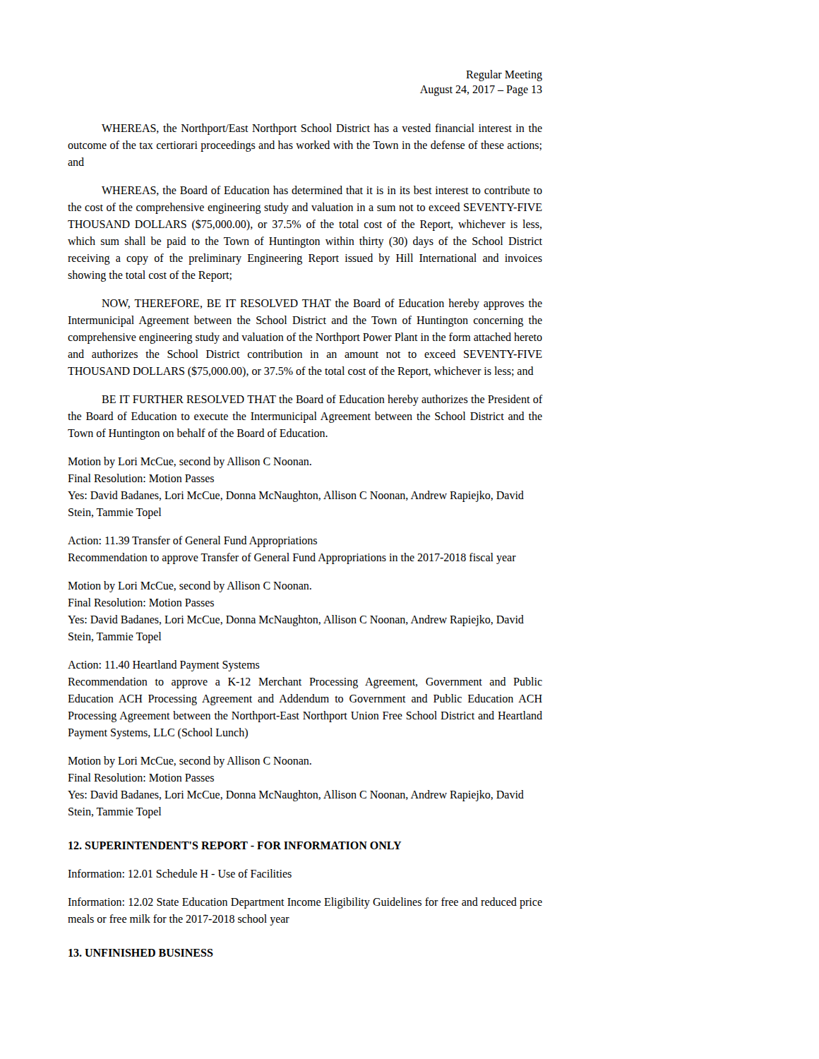Regular Meeting
August 24, 2017 – Page 13
WHEREAS, the Northport/East Northport School District has a vested financial interest in the outcome of the tax certiorari proceedings and has worked with the Town in the defense of these actions; and
WHEREAS, the Board of Education has determined that it is in its best interest to contribute to the cost of the comprehensive engineering study and valuation in a sum not to exceed SEVENTY-FIVE THOUSAND DOLLARS ($75,000.00), or 37.5% of the total cost of the Report, whichever is less, which sum shall be paid to the Town of Huntington within thirty (30) days of the School District receiving a copy of the preliminary Engineering Report issued by Hill International and invoices showing the total cost of the Report;
NOW, THEREFORE, BE IT RESOLVED THAT the Board of Education hereby approves the Intermunicipal Agreement between the School District and the Town of Huntington concerning the comprehensive engineering study and valuation of the Northport Power Plant in the form attached hereto and authorizes the School District contribution in an amount not to exceed SEVENTY-FIVE THOUSAND DOLLARS ($75,000.00), or 37.5% of the total cost of the Report, whichever is less; and
BE IT FURTHER RESOLVED THAT the Board of Education hereby authorizes the President of the Board of Education to execute the Intermunicipal Agreement between the School District and the Town of Huntington on behalf of the Board of Education.
Motion by Lori McCue, second by Allison C Noonan.
Final Resolution: Motion Passes
Yes: David Badanes, Lori McCue, Donna McNaughton, Allison C Noonan, Andrew Rapiejko, David Stein, Tammie Topel
Action: 11.39 Transfer of General Fund Appropriations
Recommendation to approve Transfer of General Fund Appropriations in the 2017-2018 fiscal year
Motion by Lori McCue, second by Allison C Noonan.
Final Resolution: Motion Passes
Yes: David Badanes, Lori McCue, Donna McNaughton, Allison C Noonan, Andrew Rapiejko, David Stein, Tammie Topel
Action: 11.40 Heartland Payment Systems
Recommendation to approve a K-12 Merchant Processing Agreement, Government and Public Education ACH Processing Agreement and Addendum to Government and Public Education ACH Processing Agreement between the Northport-East Northport Union Free School District and Heartland Payment Systems, LLC (School Lunch)
Motion by Lori McCue, second by Allison C Noonan.
Final Resolution: Motion Passes
Yes: David Badanes, Lori McCue, Donna McNaughton, Allison C Noonan, Andrew Rapiejko, David Stein, Tammie Topel
12. SUPERINTENDENT'S REPORT - FOR INFORMATION ONLY
Information: 12.01 Schedule H - Use of Facilities
Information: 12.02 State Education Department Income Eligibility Guidelines for free and reduced price meals or free milk for the 2017-2018 school year
13. UNFINISHED BUSINESS